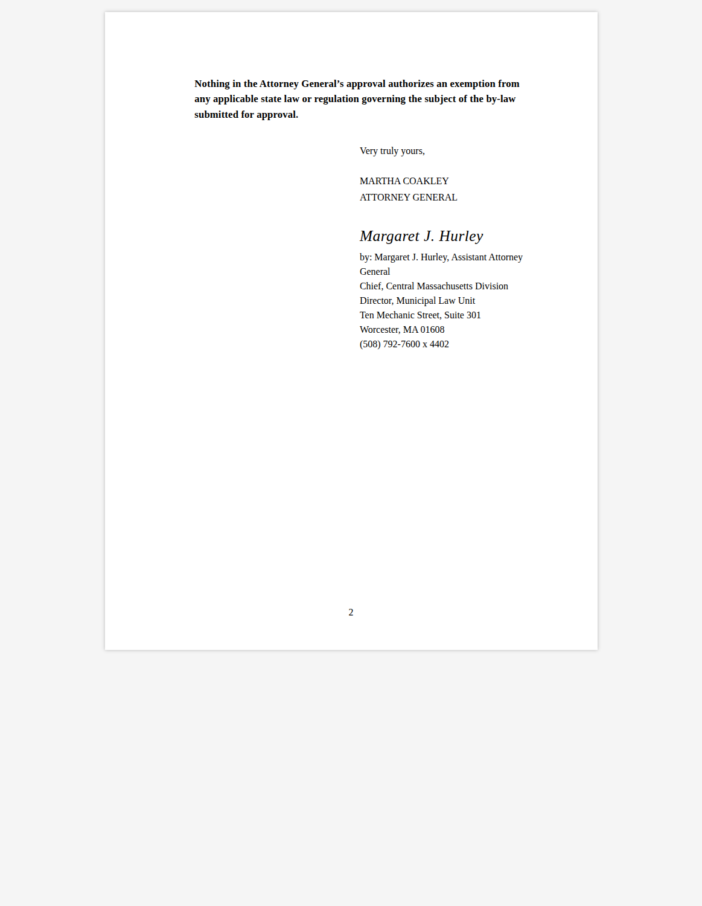Nothing in the Attorney General’s approval authorizes an exemption from any applicable state law or regulation governing the subject of the by-law submitted for approval.
Very truly yours,
MARTHA COAKLEY
ATTORNEY GENERAL
Margaret J. Hurley
by: Margaret J. Hurley, Assistant Attorney General
Chief, Central Massachusetts Division
Director, Municipal Law Unit
Ten Mechanic Street, Suite 301
Worcester, MA 01608
(508) 792-7600 x 4402
2